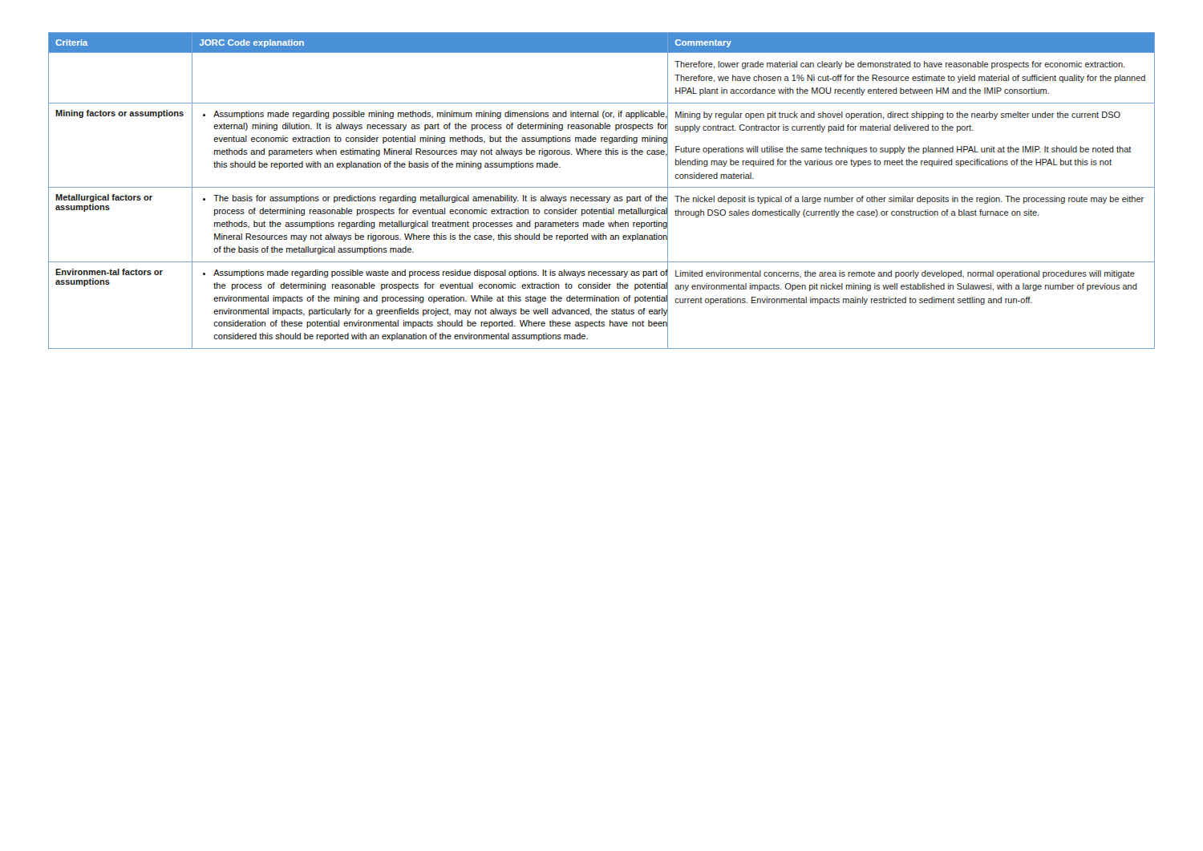| Criteria | JORC Code explanation | Commentary |
| --- | --- | --- |
| | | Therefore, lower grade material can clearly be demonstrated to have reasonable prospects for economic extraction. Therefore, we have chosen a 1% Ni cut-off for the Resource estimate to yield material of sufficient quality for the planned HPAL plant in accordance with the MOU recently entered between HM and the IMIP consortium. |
| Mining factors or assumptions | Assumptions made regarding possible mining methods, minimum mining dimensions and internal (or, if applicable, external) mining dilution. It is always necessary as part of the process of determining reasonable prospects for eventual economic extraction to consider potential mining methods, but the assumptions made regarding mining methods and parameters when estimating Mineral Resources may not always be rigorous. Where this is the case, this should be reported with an explanation of the basis of the mining assumptions made. | Mining by regular open pit truck and shovel operation, direct shipping to the nearby smelter under the current DSO supply contract. Contractor is currently paid for material delivered to the port. Future operations will utilise the same techniques to supply the planned HPAL unit at the IMIP. It should be noted that blending may be required for the various ore types to meet the required specifications of the HPAL but this is not considered material. |
| Metallurgical factors or assumptions | The basis for assumptions or predictions regarding metallurgical amenability. It is always necessary as part of the process of determining reasonable prospects for eventual economic extraction to consider potential metallurgical methods, but the assumptions regarding metallurgical treatment processes and parameters made when reporting Mineral Resources may not always be rigorous. Where this is the case, this should be reported with an explanation of the basis of the metallurgical assumptions made. | The nickel deposit is typical of a large number of other similar deposits in the region. The processing route may be either through DSO sales domestically (currently the case) or construction of a blast furnace on site. |
| Environmen-tal factors or assumptions | Assumptions made regarding possible waste and process residue disposal options. It is always necessary as part of the process of determining reasonable prospects for eventual economic extraction to consider the potential environmental impacts of the mining and processing operation. While at this stage the determination of potential environmental impacts, particularly for a greenfields project, may not always be well advanced, the status of early consideration of these potential environmental impacts should be reported. Where these aspects have not been considered this should be reported with an explanation of the environmental assumptions made. | Limited environmental concerns, the area is remote and poorly developed, normal operational procedures will mitigate any environmental impacts. Open pit nickel mining is well established in Sulawesi, with a large number of previous and current operations. Environmental impacts mainly restricted to sediment settling and run-off. |